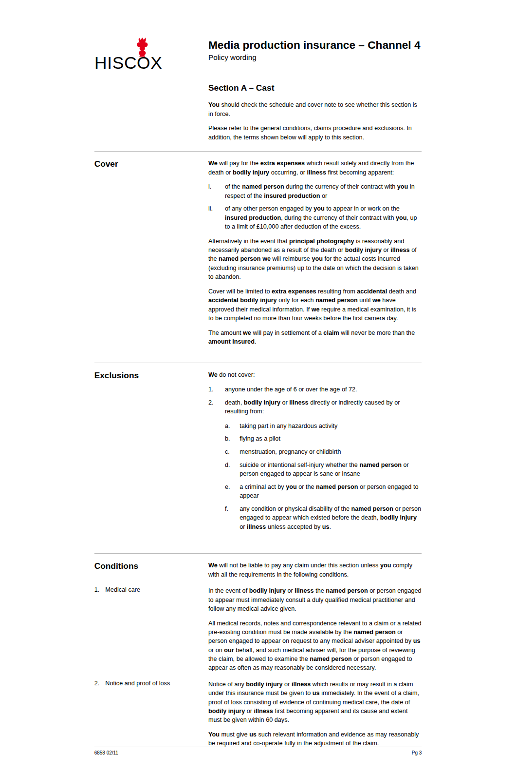HISCOX
Media production insurance – Channel 4
Policy wording
Section A – Cast
You should check the schedule and cover note to see whether this section is in force.
Please refer to the general conditions, claims procedure and exclusions. In addition, the terms shown below will apply to this section.
Cover
We will pay for the extra expenses which result solely and directly from the death or bodily injury occurring, or illness first becoming apparent:
i. of the named person during the currency of their contract with you in respect of the insured production or
ii. of any other person engaged by you to appear in or work on the insured production, during the currency of their contract with you, up to a limit of £10,000 after deduction of the excess.
Alternatively in the event that principal photography is reasonably and necessarily abandoned as a result of the death or bodily injury or illness of the named person we will reimburse you for the actual costs incurred (excluding insurance premiums) up to the date on which the decision is taken to abandon.
Cover will be limited to extra expenses resulting from accidental death and accidental bodily injury only for each named person until we have approved their medical information. If we require a medical examination, it is to be completed no more than four weeks before the first camera day.
The amount we will pay in settlement of a claim will never be more than the amount insured.
Exclusions
We do not cover:
1. anyone under the age of 6 or over the age of 72.
2. death, bodily injury or illness directly or indirectly caused by or resulting from:
a. taking part in any hazardous activity
b. flying as a pilot
c. menstruation, pregnancy or childbirth
d. suicide or intentional self-injury whether the named person or person engaged to appear is sane or insane
e. a criminal act by you or the named person or person engaged to appear
f. any condition or physical disability of the named person or person engaged to appear which existed before the death, bodily injury or illness unless accepted by us.
Conditions
We will not be liable to pay any claim under this section unless you comply with all the requirements in the following conditions.
1. Medical care
In the event of bodily injury or illness the named person or person engaged to appear must immediately consult a duly qualified medical practitioner and follow any medical advice given.
All medical records, notes and correspondence relevant to a claim or a related pre-existing condition must be made available by the named person or person engaged to appear on request to any medical adviser appointed by us or on our behalf, and such medical adviser will, for the purpose of reviewing the claim, be allowed to examine the named person or person engaged to appear as often as may reasonably be considered necessary.
2. Notice and proof of loss
Notice of any bodily injury or illness which results or may result in a claim under this insurance must be given to us immediately. In the event of a claim, proof of loss consisting of evidence of continuing medical care, the date of bodily injury or illness first becoming apparent and its cause and extent must be given within 60 days.
You must give us such relevant information and evidence as may reasonably be required and co-operate fully in the adjustment of the claim.
6858 02/11 Pg 3